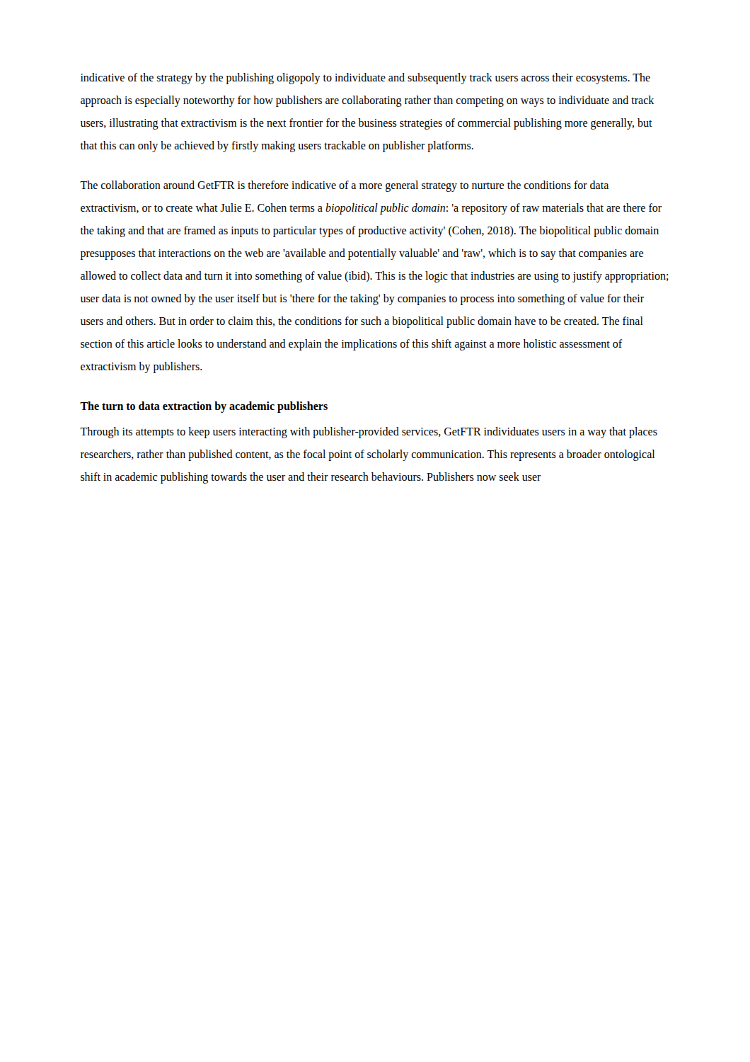indicative of the strategy by the publishing oligopoly to individuate and subsequently track users across their ecosystems. The approach is especially noteworthy for how publishers are collaborating rather than competing on ways to individuate and track users, illustrating that extractivism is the next frontier for the business strategies of commercial publishing more generally, but that this can only be achieved by firstly making users trackable on publisher platforms.
The collaboration around GetFTR is therefore indicative of a more general strategy to nurture the conditions for data extractivism, or to create what Julie E. Cohen terms a biopolitical public domain: 'a repository of raw materials that are there for the taking and that are framed as inputs to particular types of productive activity' (Cohen, 2018). The biopolitical public domain presupposes that interactions on the web are 'available and potentially valuable' and 'raw', which is to say that companies are allowed to collect data and turn it into something of value (ibid). This is the logic that industries are using to justify appropriation; user data is not owned by the user itself but is 'there for the taking' by companies to process into something of value for their users and others. But in order to claim this, the conditions for such a biopolitical public domain have to be created. The final section of this article looks to understand and explain the implications of this shift against a more holistic assessment of extractivism by publishers.
The turn to data extraction by academic publishers
Through its attempts to keep users interacting with publisher-provided services, GetFTR individuates users in a way that places researchers, rather than published content, as the focal point of scholarly communication. This represents a broader ontological shift in academic publishing towards the user and their research behaviours. Publishers now seek user